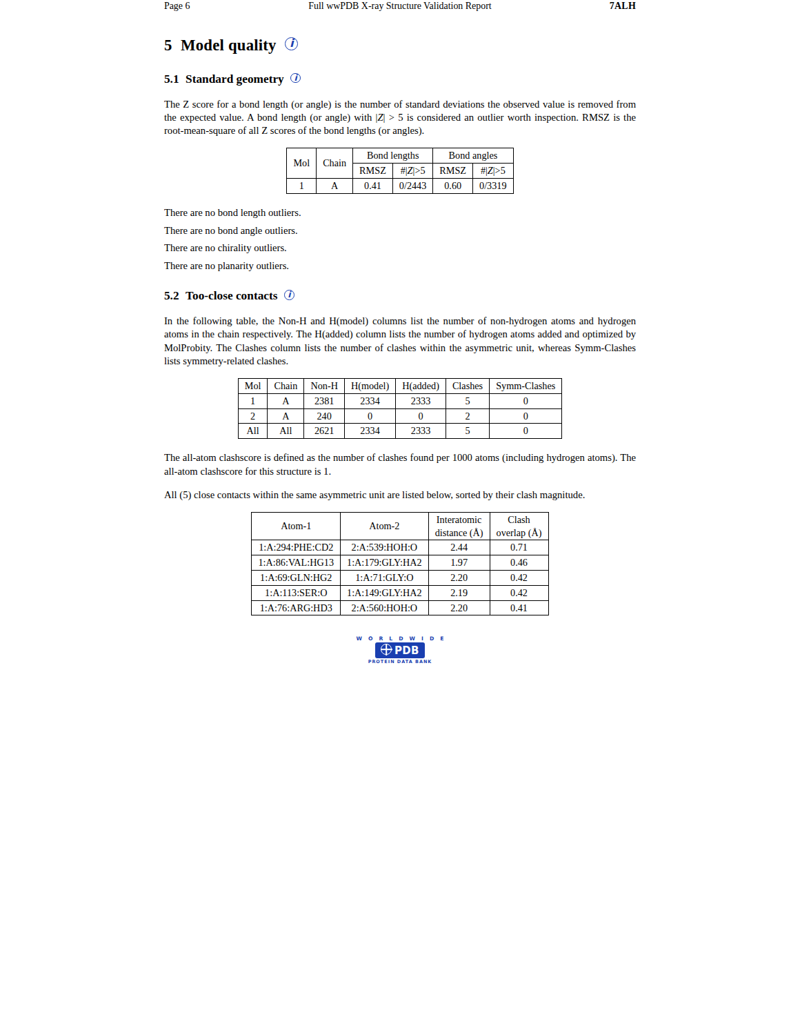Page 6
Full wwPDB X-ray Structure Validation Report
7ALH
5 Model quality i
5.1 Standard geometry i
The Z score for a bond length (or angle) is the number of standard deviations the observed value is removed from the expected value. A bond length (or angle) with |Z| > 5 is considered an outlier worth inspection. RMSZ is the root-mean-square of all Z scores of the bond lengths (or angles).
| Mol | Chain | Bond lengths | Bond angles |
| --- | --- | --- | --- |
| RMSZ | #/ Z />5 | RMSZ | #/ Z />5 |
| 1 | A | 0.41 | 0/2443 | 0.60 | 0/3319 |
There are no bond length outliers.
There are no bond angle outliers.
There are no chirality outliers.
There are no planarity outliers.
5.2 Too-close contacts i
In the following table, the Non-H and H(model) columns list the number of non-hydrogen atoms and hydrogen atoms in the chain respectively. The H(added) column lists the number of hydrogen atoms added and optimized by MolProbity. The Clashes column lists the number of clashes within the asymmetric unit, whereas Symm-Clashes lists symmetry-related clashes.
| Mol | Chain | Non-H | H(model) | H(added) | Clashes | Symm-Clashes |
| --- | --- | --- | --- | --- | --- | --- |
| 1 | A | 2381 | 2334 | 2333 | 5 | 0 |
| 2 | A | 240 | 0 | 0 | 2 | 0 |
| All | All | 2621 | 2334 | 2333 | 5 | 0 |
The all-atom clashscore is defined as the number of clashes found per 1000 atoms (including hydrogen atoms). The all-atom clashscore for this structure is 1.
All (5) close contacts within the same asymmetric unit are listed below, sorted by their clash magnitude.
| Atom-1 | Atom-2 | Interatomic distance (Å) | Clash overlap (Å) |
| --- | --- | --- | --- |
| 1:A:294:PHE:CD2 | 2:A:539:HOH:O | 2.44 | 0.71 |
| 1:A:86:VAL:HG13 | 1:A:179:GLY:HA2 | 1.97 | 0.46 |
| 1:A:69:GLN:HG2 | 1:A:71:GLY:O | 2.20 | 0.42 |
| 1:A:113:SER:O | 1:A:149:GLY:HA2 | 2.19 | 0.42 |
| 1:A:76:ARG:HD3 | 2:A:560:HOH:O | 2.20 | 0.41 |
W O R L D W I D E
PDB
PROTEIN DATA BANK